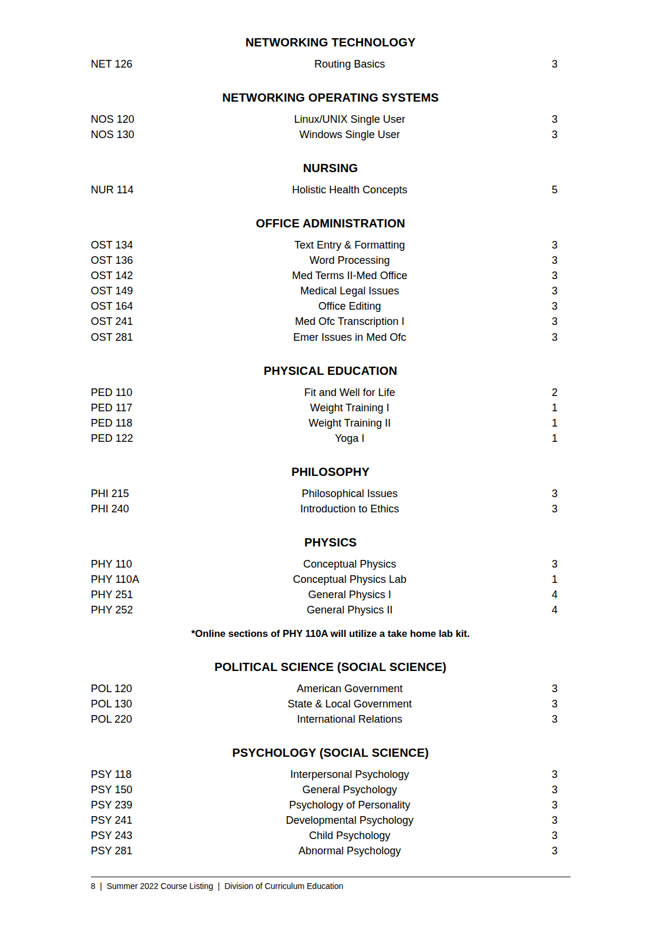NETWORKING TECHNOLOGY
| NET 126 | Routing Basics | 3 |
NETWORKING OPERATING SYSTEMS
| NOS 120 | Linux/UNIX Single User | 3 |
| NOS 130 | Windows Single User | 3 |
NURSING
| NUR 114 | Holistic Health Concepts | 5 |
OFFICE ADMINISTRATION
| OST 134 | Text Entry & Formatting | 3 |
| OST 136 | Word Processing | 3 |
| OST 142 | Med Terms II-Med Office | 3 |
| OST 149 | Medical Legal Issues | 3 |
| OST 164 | Office Editing | 3 |
| OST 241 | Med Ofc Transcription I | 3 |
| OST 281 | Emer Issues in Med Ofc | 3 |
PHYSICAL EDUCATION
| PED 110 | Fit and Well for Life | 2 |
| PED 117 | Weight Training I | 1 |
| PED 118 | Weight Training II | 1 |
| PED 122 | Yoga I | 1 |
PHILOSOPHY
| PHI 215 | Philosophical Issues | 3 |
| PHI 240 | Introduction to Ethics | 3 |
PHYSICS
| PHY 110 | Conceptual Physics | 3 |
| PHY 110A | Conceptual Physics Lab | 1 |
| PHY 251 | General Physics I | 4 |
| PHY 252 | General Physics II | 4 |
*Online sections of PHY 110A will utilize a take home lab kit.
POLITICAL SCIENCE (SOCIAL SCIENCE)
| POL 120 | American Government | 3 |
| POL 130 | State & Local Government | 3 |
| POL 220 | International Relations | 3 |
PSYCHOLOGY (SOCIAL SCIENCE)
| PSY 118 | Interpersonal Psychology | 3 |
| PSY 150 | General Psychology | 3 |
| PSY 239 | Psychology of Personality | 3 |
| PSY 241 | Developmental Psychology | 3 |
| PSY 243 | Child Psychology | 3 |
| PSY 281 | Abnormal Psychology | 3 |
8 | Summer 2022 Course Listing | Division of Curriculum Education